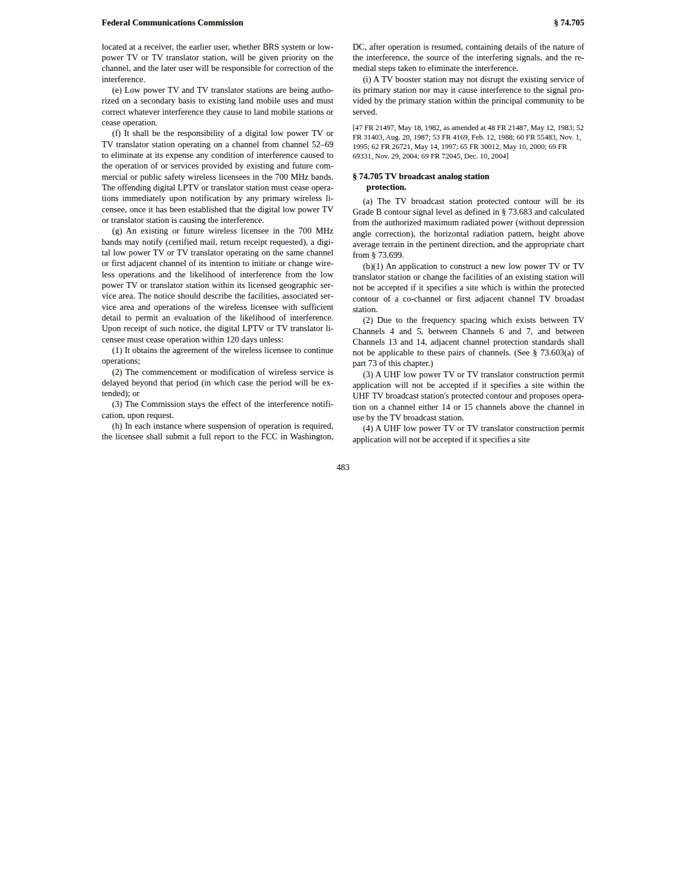Federal Communications Commission § 74.705
located at a receiver, the earlier user, whether BRS system or low-power TV or TV translator station, will be given priority on the channel, and the later user will be responsible for correction of the interference.
(e) Low power TV and TV translator stations are being authorized on a secondary basis to existing land mobile uses and must correct whatever interference they cause to land mobile stations or cease operation.
(f) It shall be the responsibility of a digital low power TV or TV translator station operating on a channel from channel 52–69 to eliminate at its expense any condition of interference caused to the operation of or services provided by existing and future commercial or public safety wireless licensees in the 700 MHz bands. The offending digital LPTV or translator station must cease operations immediately upon notification by any primary wireless licensee, once it has been established that the digital low power TV or translator station is causing the interference.
(g) An existing or future wireless licensee in the 700 MHz bands may notify (certified mail, return receipt requested), a digital low power TV or TV translator operating on the same channel or first adjacent channel of its intention to initiate or change wireless operations and the likelihood of interference from the low power TV or translator station within its licensed geographic service area. The notice should describe the facilities, associated service area and operations of the wireless licensee with sufficient detail to permit an evaluation of the likelihood of interference. Upon receipt of such notice, the digital LPTV or TV translator licensee must cease operation within 120 days unless:
(1) It obtains the agreement of the wireless licensee to continue operations;
(2) The commencement or modification of wireless service is delayed beyond that period (in which case the period will be extended); or
(3) The Commission stays the effect of the interference notification, upon request.
(h) In each instance where suspension of operation is required, the licensee shall submit a full report to the FCC in Washington, DC, after operation is resumed, containing details of the nature of the interference, the source of the interfering signals, and the remedial steps taken to eliminate the interference.
(i) A TV booster station may not disrupt the existing service of its primary station nor may it cause interference to the signal provided by the primary station within the principal community to be served.
[47 FR 21497, May 18, 1982, as amended at 48 FR 21487, May 12, 1983; 52 FR 31403, Aug. 20, 1987; 53 FR 4169, Feb. 12, 1988; 60 FR 55483, Nov. 1, 1995; 62 FR 26721, May 14, 1997; 65 FR 30012, May 10, 2000; 69 FR 69331, Nov. 29, 2004; 69 FR 72045, Dec. 10, 2004]
§ 74.705 TV broadcast analog station protection.
(a) The TV broadcast station protected contour will be its Grade B contour signal level as defined in § 73.683 and calculated from the authorized maximum radiated power (without depression angle correction), the horizontal radiation pattern, height above average terrain in the pertinent direction, and the appropriate chart from § 73.699.
(b)(1) An application to construct a new low power TV or TV translator station or change the facilities of an existing station will not be accepted if it specifies a site which is within the protected contour of a co-channel or first adjacent channel TV broadast station.
(2) Due to the frequency spacing which exists between TV Channels 4 and 5, between Channels 6 and 7, and between Channels 13 and 14, adjacent channel protection standards shall not be applicable to these pairs of channels. (See § 73.603(a) of part 73 of this chapter.)
(3) A UHF low power TV or TV translator construction permit application will not be accepted if it specifies a site within the UHF TV broadcast station's protected contour and proposes operation on a channel either 14 or 15 channels above the channel in use by the TV broadcast station.
(4) A UHF low power TV or TV translator construction permit application will not be accepted if it specifies a site
483